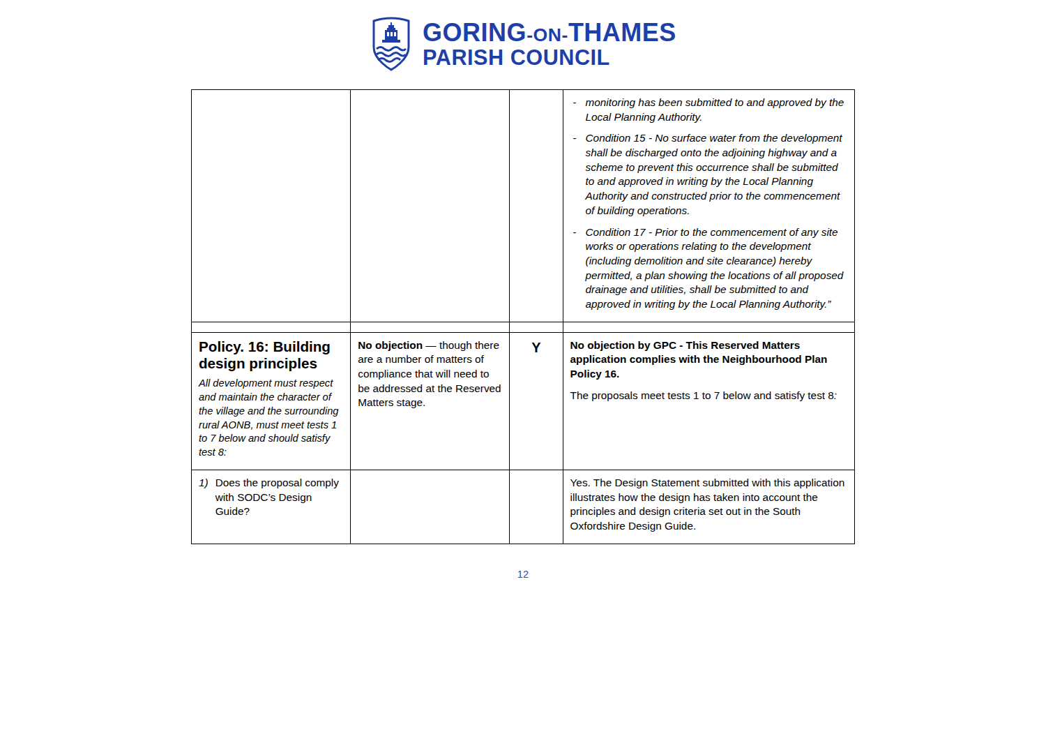GORING-ON-THAMES
PARISH COUNCIL
| | | | monitoring has been submitted to and approved by the Local Planning Authority. Condition 15 - No surface water from the development shall be discharged onto the adjoining highway and a scheme to prevent this occurrence shall be submitted to and approved in writing by the Local Planning Authority and constructed prior to the commencement of building operations. Condition 17 - Prior to the commencement of any site works or operations relating to the development (including demolition and site clearance) hereby permitted, a plan showing the locations of all proposed drainage and utilities, shall be submitted to and approved in writing by the Local Planning Authority.” |
| Policy. 16: Building design principles All development must respect and maintain the character of the village and the surrounding rural AONB, must meet tests 1 to 7 below and should satisfy test 8: | No objection — though there are a number of matters of compliance that will need to be addressed at the Reserved Matters stage. | Y | No objection by GPC - This Reserved Matters application complies with the Neighbourhood Plan Policy 16. The proposals meet tests 1 to 7 below and satisfy test 8 : |
| 1) Does the proposal comply with SODC’s Design Guide? | | | Yes. The Design Statement submitted with this application illustrates how the design has taken into account the principles and design criteria set out in the South Oxfordshire Design Guide. |
12